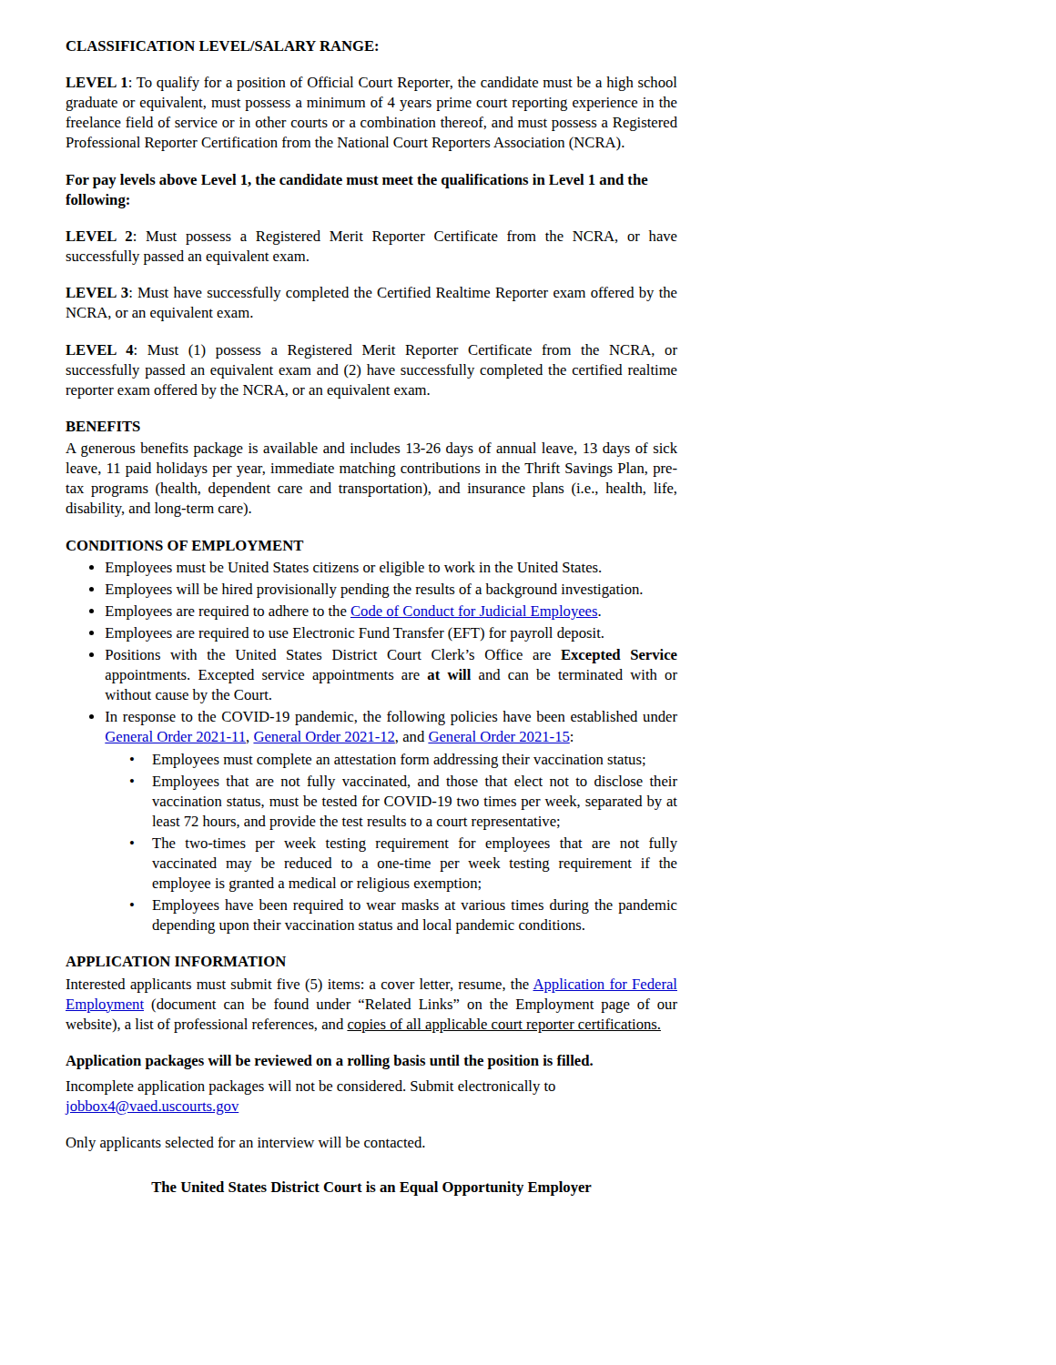CLASSIFICATION LEVEL/SALARY RANGE:
LEVEL 1: To qualify for a position of Official Court Reporter, the candidate must be a high school graduate or equivalent, must possess a minimum of 4 years prime court reporting experience in the freelance field of service or in other courts or a combination thereof, and must possess a Registered Professional Reporter Certification from the National Court Reporters Association (NCRA).
For pay levels above Level 1, the candidate must meet the qualifications in Level 1 and the following:
LEVEL 2: Must possess a Registered Merit Reporter Certificate from the NCRA, or have successfully passed an equivalent exam.
LEVEL 3: Must have successfully completed the Certified Realtime Reporter exam offered by the NCRA, or an equivalent exam.
LEVEL 4: Must (1) possess a Registered Merit Reporter Certificate from the NCRA, or successfully passed an equivalent exam and (2) have successfully completed the certified realtime reporter exam offered by the NCRA, or an equivalent exam.
BENEFITS
A generous benefits package is available and includes 13-26 days of annual leave, 13 days of sick leave, 11 paid holidays per year, immediate matching contributions in the Thrift Savings Plan, pre-tax programs (health, dependent care and transportation), and insurance plans (i.e., health, life, disability, and long-term care).
CONDITIONS OF EMPLOYMENT
Employees must be United States citizens or eligible to work in the United States.
Employees will be hired provisionally pending the results of a background investigation.
Employees are required to adhere to the Code of Conduct for Judicial Employees.
Employees are required to use Electronic Fund Transfer (EFT) for payroll deposit.
Positions with the United States District Court Clerk’s Office are Excepted Service appointments. Excepted service appointments are at will and can be terminated with or without cause by the Court.
In response to the COVID-19 pandemic, the following policies have been established under General Order 2021-11, General Order 2021-12, and General Order 2021-15:
Employees must complete an attestation form addressing their vaccination status;
Employees that are not fully vaccinated, and those that elect not to disclose their vaccination status, must be tested for COVID-19 two times per week, separated by at least 72 hours, and provide the test results to a court representative;
The two-times per week testing requirement for employees that are not fully vaccinated may be reduced to a one-time per week testing requirement if the employee is granted a medical or religious exemption;
Employees have been required to wear masks at various times during the pandemic depending upon their vaccination status and local pandemic conditions.
APPLICATION INFORMATION
Interested applicants must submit five (5) items: a cover letter, resume, the Application for Federal Employment (document can be found under “Related Links” on the Employment page of our website), a list of professional references, and copies of all applicable court reporter certifications.
Application packages will be reviewed on a rolling basis until the position is filled.
Incomplete application packages will not be considered. Submit electronically to
jobbox4@vaed.uscourts.gov
Only applicants selected for an interview will be contacted.
The United States District Court is an Equal Opportunity Employer